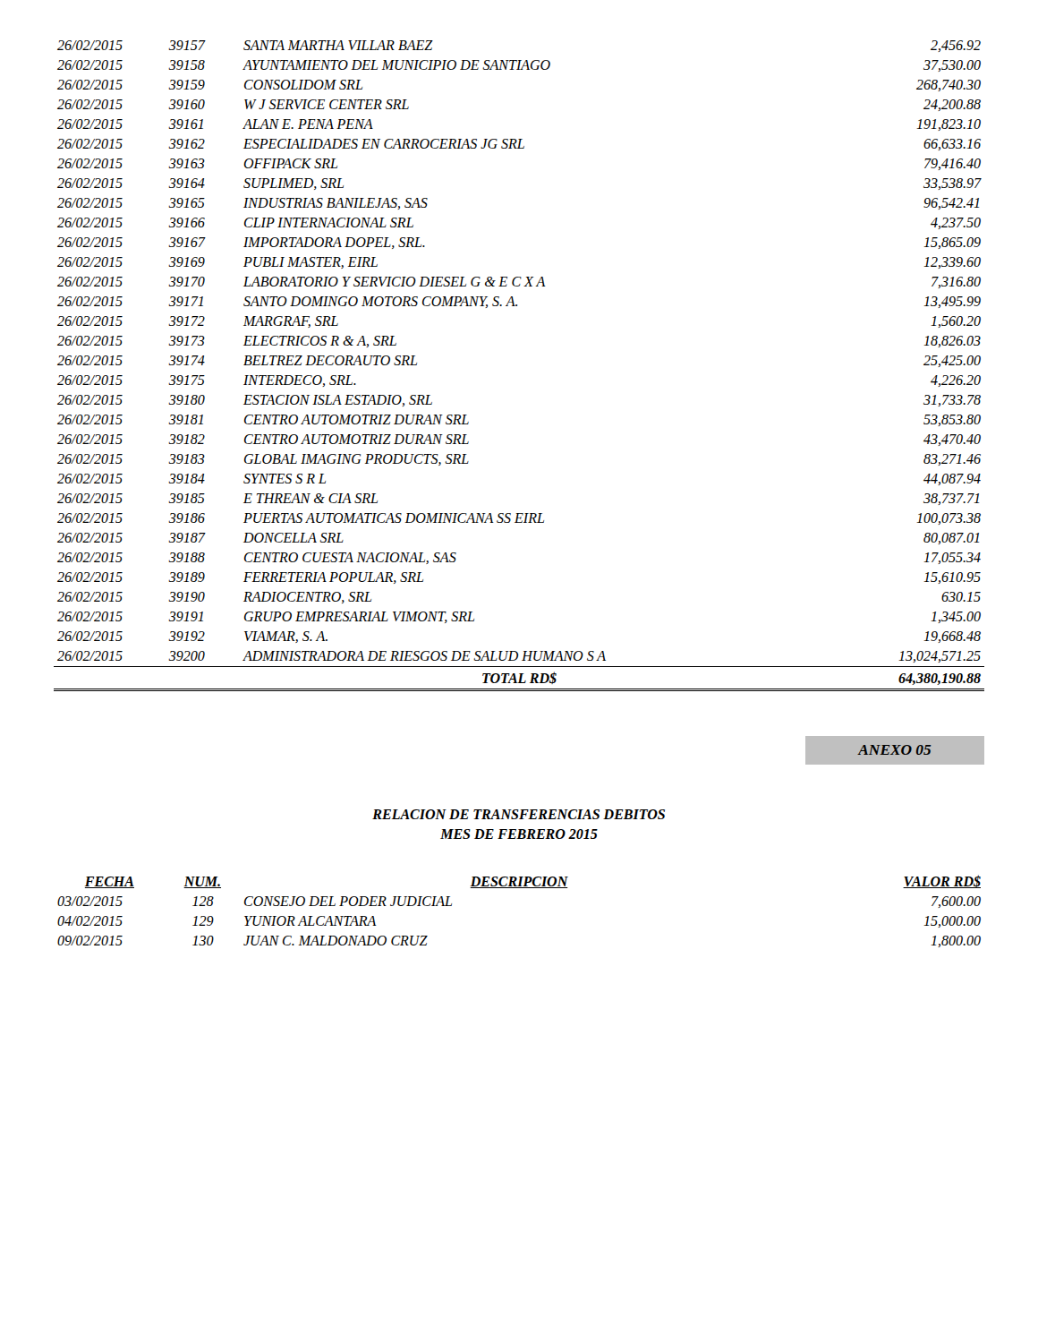| 26/02/2015 | 39157 | SANTA MARTHA VILLAR BAEZ | 2,456.92 |
| 26/02/2015 | 39158 | AYUNTAMIENTO DEL MUNICIPIO DE SANTIAGO | 37,530.00 |
| 26/02/2015 | 39159 | CONSOLIDOM SRL | 268,740.30 |
| 26/02/2015 | 39160 | W J SERVICE CENTER SRL | 24,200.88 |
| 26/02/2015 | 39161 | ALAN E. PENA PENA | 191,823.10 |
| 26/02/2015 | 39162 | ESPECIALIDADES EN CARROCERIAS JG SRL | 66,633.16 |
| 26/02/2015 | 39163 | OFFIPACK SRL | 79,416.40 |
| 26/02/2015 | 39164 | SUPLIMED, SRL | 33,538.97 |
| 26/02/2015 | 39165 | INDUSTRIAS BANILEJAS, SAS | 96,542.41 |
| 26/02/2015 | 39166 | CLIP INTERNACIONAL SRL | 4,237.50 |
| 26/02/2015 | 39167 | IMPORTADORA DOPEL, SRL. | 15,865.09 |
| 26/02/2015 | 39169 | PUBLI MASTER, EIRL | 12,339.60 |
| 26/02/2015 | 39170 | LABORATORIO Y SERVICIO DIESEL G & E C X A | 7,316.80 |
| 26/02/2015 | 39171 | SANTO DOMINGO MOTORS COMPANY, S. A. | 13,495.99 |
| 26/02/2015 | 39172 | MARGRAF, SRL | 1,560.20 |
| 26/02/2015 | 39173 | ELECTRICOS R & A, SRL | 18,826.03 |
| 26/02/2015 | 39174 | BELTREZ DECORAUTO SRL | 25,425.00 |
| 26/02/2015 | 39175 | INTERDECO, SRL. | 4,226.20 |
| 26/02/2015 | 39180 | ESTACION ISLA ESTADIO, SRL | 31,733.78 |
| 26/02/2015 | 39181 | CENTRO AUTOMOTRIZ DURAN SRL | 53,853.80 |
| 26/02/2015 | 39182 | CENTRO AUTOMOTRIZ DURAN SRL | 43,470.40 |
| 26/02/2015 | 39183 | GLOBAL IMAGING PRODUCTS, SRL | 83,271.46 |
| 26/02/2015 | 39184 | SYNTES S R L | 44,087.94 |
| 26/02/2015 | 39185 | E THREAN & CIA SRL | 38,737.71 |
| 26/02/2015 | 39186 | PUERTAS AUTOMATICAS DOMINICANA SS EIRL | 100,073.38 |
| 26/02/2015 | 39187 | DONCELLA SRL | 80,087.01 |
| 26/02/2015 | 39188 | CENTRO CUESTA NACIONAL, SAS | 17,055.34 |
| 26/02/2015 | 39189 | FERRETERIA POPULAR, SRL | 15,610.95 |
| 26/02/2015 | 39190 | RADIOCENTRO, SRL | 630.15 |
| 26/02/2015 | 39191 | GRUPO EMPRESARIAL VIMONT, SRL | 1,345.00 |
| 26/02/2015 | 39192 | VIAMAR, S. A. | 19,668.48 |
| 26/02/2015 | 39200 | ADMINISTRADORA DE RIESGOS DE SALUD HUMANO S A | 13,024,571.25 |
| | | TOTAL RD$ | 64,380,190.88 |
ANEXO 05
RELACION DE TRANSFERENCIAS DEBITOS
MES DE FEBRERO 2015
| FECHA | NUM. | DESCRIPCION | VALOR RD$ |
| 03/02/2015 | 128 | CONSEJO DEL PODER JUDICIAL | 7,600.00 |
| 04/02/2015 | 129 | YUNIOR ALCANTARA | 15,000.00 |
| 09/02/2015 | 130 | JUAN C. MALDONADO CRUZ | 1,800.00 |